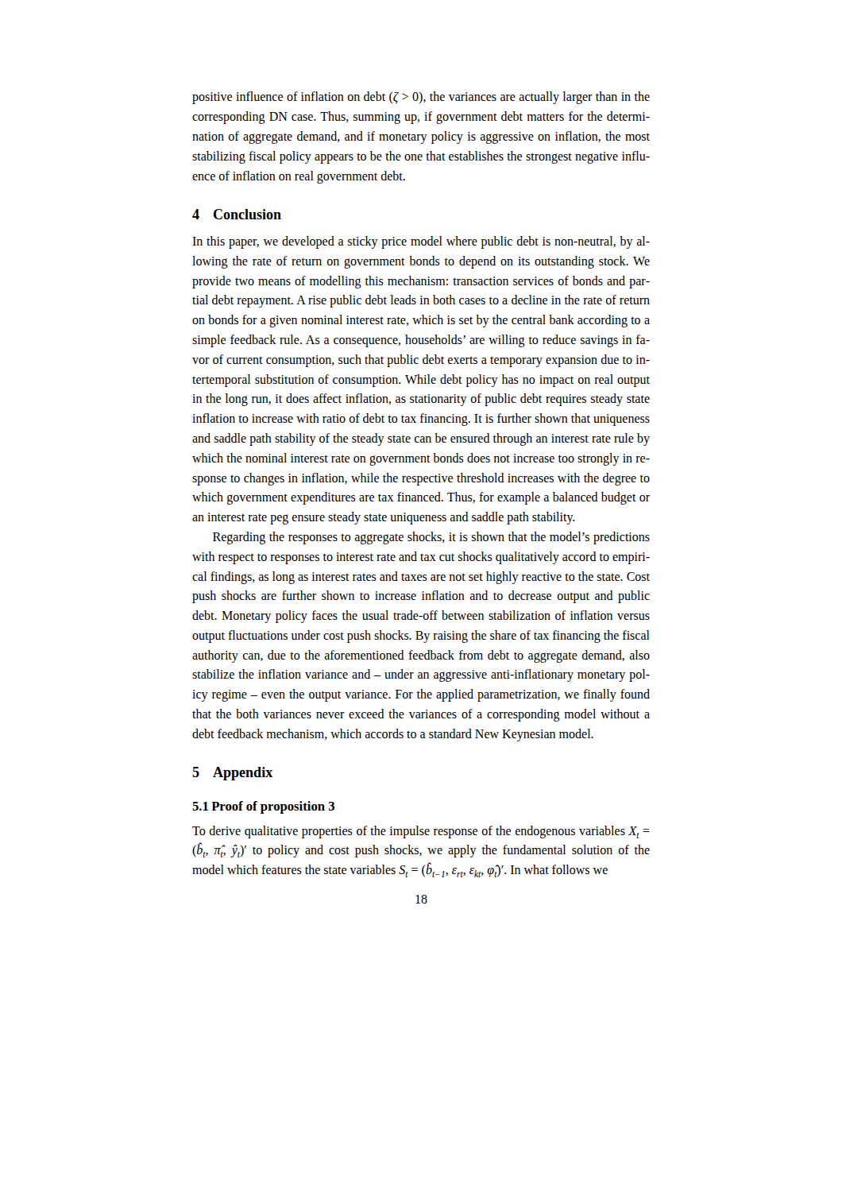positive influence of inflation on debt (ζ > 0), the variances are actually larger than in the corresponding DN case. Thus, summing up, if government debt matters for the determination of aggregate demand, and if monetary policy is aggressive on inflation, the most stabilizing fiscal policy appears to be the one that establishes the strongest negative influence of inflation on real government debt.
4 Conclusion
In this paper, we developed a sticky price model where public debt is non-neutral, by allowing the rate of return on government bonds to depend on its outstanding stock. We provide two means of modelling this mechanism: transaction services of bonds and partial debt repayment. A rise public debt leads in both cases to a decline in the rate of return on bonds for a given nominal interest rate, which is set by the central bank according to a simple feedback rule. As a consequence, households’ are willing to reduce savings in favor of current consumption, such that public debt exerts a temporary expansion due to intertemporal substitution of consumption. While debt policy has no impact on real output in the long run, it does affect inflation, as stationarity of public debt requires steady state inflation to increase with ratio of debt to tax financing. It is further shown that uniqueness and saddle path stability of the steady state can be ensured through an interest rate rule by which the nominal interest rate on government bonds does not increase too strongly in response to changes in inflation, while the respective threshold increases with the degree to which government expenditures are tax financed. Thus, for example a balanced budget or an interest rate peg ensure steady state uniqueness and saddle path stability.
Regarding the responses to aggregate shocks, it is shown that the model’s predictions with respect to responses to interest rate and tax cut shocks qualitatively accord to empirical findings, as long as interest rates and taxes are not set highly reactive to the state. Cost push shocks are further shown to increase inflation and to decrease output and public debt. Monetary policy faces the usual trade-off between stabilization of inflation versus output fluctuations under cost push shocks. By raising the share of tax financing the fiscal authority can, due to the aforementioned feedback from debt to aggregate demand, also stabilize the inflation variance and – under an aggressive anti-inflationary monetary policy regime – even the output variance. For the applied parametrization, we finally found that the both variances never exceed the variances of a corresponding model without a debt feedback mechanism, which accords to a standard New Keynesian model.
5 Appendix
5.1 Proof of proposition 3
To derive qualitative properties of the impulse response of the endogenous variables Xt = (b̂t, π̂t, ŷt)′ to policy and cost push shocks, we apply the fundamental solution of the model which features the state variables St = (b̂t−1, εrt, εkt, φ̂t)′. In what follows we
18